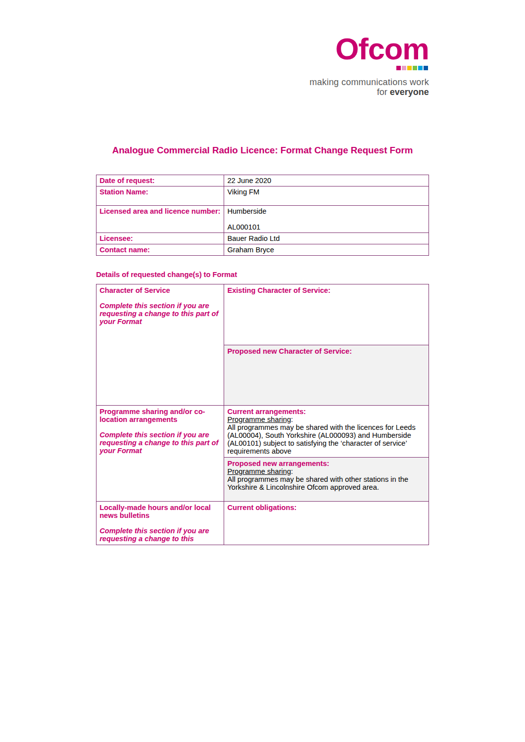Ofcom
making communications work for everyone
Analogue Commercial Radio Licence: Format Change Request Form
| Date of request: | 22 June 2020 |
| Station Name: | Viking FM |
| Licensed area and licence number: | Humberside AL000101 |
| Licensee: | Bauer Radio Ltd |
| Contact name: | Graham Bryce |
Details of requested change(s) to Format
| Character of Service Complete this section if you are requesting a change to this part of your Format | Existing Character of Service: |
| Proposed new Character of Service: |
| Programme sharing and/or co-location arrangements Complete this section if you are requesting a change to this part of your Format | Current arrangements: Programme sharing : All programmes may be shared with the licences for Leeds (AL00004), South Yorkshire (AL000093) and Humberside (AL00101) subject to satisfying the ‘character of service’ requirements above |
| Proposed new arrangements: Programme sharing : All programmes may be shared with other stations in the Yorkshire & Lincolnshire Ofcom approved area. |
| Locally-made hours and/or local news bulletins Complete this section if you are requesting a change to this | Current obligations: |